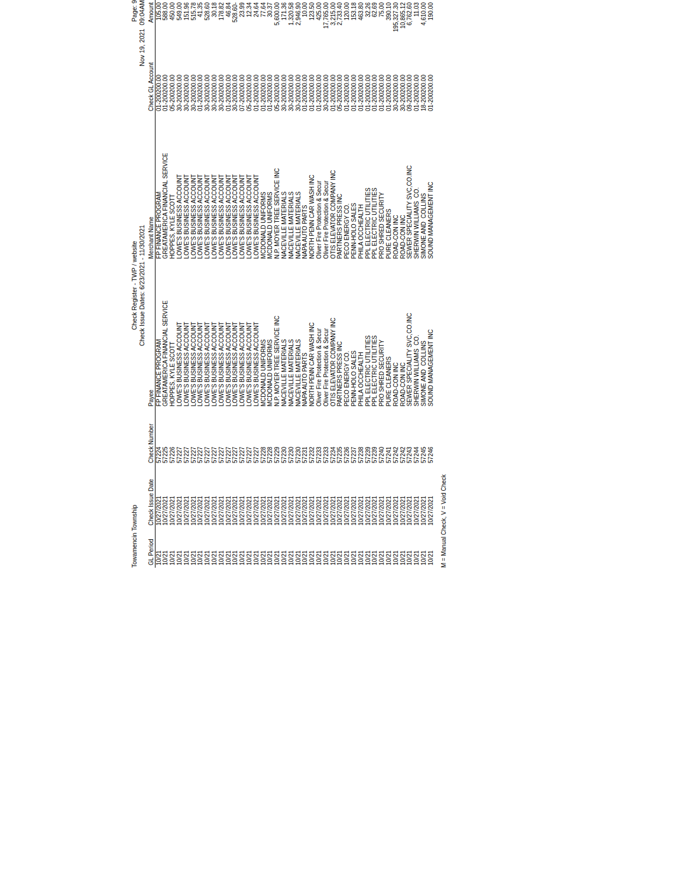Towamencin Township
Check Register - TWP / website
Check Issue Dates: 6/23/2021 - 11/30/2021
Page: 9
Nov 19, 2021 09:04AM
| GL Period | Check Issue Date | Check Number | Payee | Merchant Name | Check GL Account | Amount |
| --- | --- | --- | --- | --- | --- | --- |
| 10/21 | 10/27/2021 | 57224 | FP FINANCE PROGRAM | FP FINANCE PROGRAM | 01-200200.00 | 105.00 |
| 10/21 | 10/27/2021 | 57225 | GREATAMERICA FINANCIAL SERVICE | GREATAMERICA FINANCIAL SERVICE | 01-200200.00 | 588.00 |
| 10/21 | 10/27/2021 | 57226 | HOPPES, KYLE SCOTT | HOPPES, KYLE SCOTT | 05-200200.00 | 450.00 |
| 10/21 | 10/27/2021 | 57227 | LOWE'S BUSINESS ACCOUNT | LOWE'S BUSINESS ACCOUNT | 30-200200.00 | 549.00 |
| 10/21 | 10/27/2021 | 57227 | LOWE'S BUSINESS ACCOUNT | LOWE'S BUSINESS ACCOUNT | 30-200200.00 | 151.96 |
| 10/21 | 10/27/2021 | 57227 | LOWE'S BUSINESS ACCOUNT | LOWE'S BUSINESS ACCOUNT | 30-200200.00 | 515.78 |
| 10/21 | 10/27/2021 | 57227 | LOWE'S BUSINESS ACCOUNT | LOWE'S BUSINESS ACCOUNT | 01-200200.00 | 41.35 |
| 10/21 | 10/27/2021 | 57227 | LOWE'S BUSINESS ACCOUNT | LOWE'S BUSINESS ACCOUNT | 30-200200.00 | 528.60 |
| 10/21 | 10/27/2021 | 57227 | LOWE'S BUSINESS ACCOUNT | LOWE'S BUSINESS ACCOUNT | 30-200200.00 | 30.18 |
| 10/21 | 10/27/2021 | 57227 | LOWE'S BUSINESS ACCOUNT | LOWE'S BUSINESS ACCOUNT | 30-200200.00 | 178.82 |
| 10/21 | 10/27/2021 | 57227 | LOWE'S BUSINESS ACCOUNT | LOWE'S BUSINESS ACCOUNT | 01-200200.00 | 46.84 |
| 10/21 | 10/27/2021 | 57227 | LOWE'S BUSINESS ACCOUNT | LOWE'S BUSINESS ACCOUNT | 30-200200.00 | 528.60- |
| 10/21 | 10/27/2021 | 57227 | LOWE'S BUSINESS ACCOUNT | LOWE'S BUSINESS ACCOUNT | 07-200200.00 | 23.99 |
| 10/21 | 10/27/2021 | 57227 | LOWE'S BUSINESS ACCOUNT | LOWE'S BUSINESS ACCOUNT | 05-200200.00 | 12.34 |
| 10/21 | 10/27/2021 | 57227 | LOWE'S BUSINESS ACCOUNT | LOWE'S BUSINESS ACCOUNT | 01-200200.00 | 24.64 |
| 10/21 | 10/27/2021 | 57228 | MCDONALD UNIFORMS | MCDONALD UNIFORMS | 01-200200.00 | 77.64 |
| 10/21 | 10/27/2021 | 57228 | MCDONALD UNIFORMS | MCDONALD UNIFORMS | 01-200200.00 | 30.37 |
| 10/21 | 10/27/2021 | 57229 | N.P. MOYER TREE SERVICE INC | N.P. MOYER TREE SERVICE INC | 05-200200.00 | 5,600.00 |
| 10/21 | 10/27/2021 | 57230 | NACEVILLE MATERIALS | NACEVILLE MATERIALS | 30-200200.00 | 171.36 |
| 10/21 | 10/27/2021 | 57230 | NACEVILLE MATERIALS | NACEVILLE MATERIALS | 30-200200.00 | 1,320.58 |
| 10/21 | 10/27/2021 | 57230 | NACEVILLE MATERIALS | NACEVILLE MATERIALS | 30-200200.00 | 2,946.90 |
| 10/21 | 10/27/2021 | 57231 | NAPA AUTO PARTS | NAPA AUTO PARTS | 01-200200.00 | 10.00 |
| 10/21 | 10/27/2021 | 57232 | NORTH PENN CAR WASH INC | NORTH PENN CAR WASH INC | 01-200200.00 | 123.50 |
| 10/21 | 10/27/2021 | 57233 | Oliver Fire Protection & Secur | Oliver Fire Protection & Secur | 01-200200.00 | 425.00 |
| 10/21 | 10/27/2021 | 57233 | Oliver Fire Protection & Secur | Oliver Fire Protection & Secur | 30-200200.00 | 17,765.00 |
| 10/21 | 10/27/2021 | 57234 | OTIS ELEVATOR COMPANY INC | OTIS ELEVATOR COMPANY INC | 01-200200.00 | 3,215.00 |
| 10/21 | 10/27/2021 | 57235 | PARTNERS PRESS INC | PARTNERS PRESS INC | 05-200200.00 | 2,733.40 |
| 10/21 | 10/27/2021 | 57236 | PECO ENERGY CO. | PECO ENERGY CO. | 01-200200.00 | 120.00 |
| 10/21 | 10/27/2021 | 57237 | PENN-HOLO SALES | PENN-HOLO SALES | 01-200200.00 | 153.18 |
| 10/21 | 10/27/2021 | 57238 | PHILA OCCHEALTH | PHILA OCCHEALTH | 01-200200.00 | 463.80 |
| 10/21 | 10/27/2021 | 57239 | PPL ELECTRIC UTILITIES | PPL ELECTRIC UTILITIES | 01-200200.00 | 32.26 |
| 10/21 | 10/27/2021 | 57239 | PPL ELECTRIC UTILITIES | PPL ELECTRIC UTILITIES | 01-200200.00 | 62.69 |
| 10/21 | 10/27/2021 | 57240 | PRO SHRED SECURITY | PRO SHRED SECURITY | 01-200200.00 | 75.00 |
| 10/21 | 10/27/2021 | 57241 | PURE CLEANERS | PURE CLEANERS | 01-200200.00 | 390.10 |
| 10/21 | 10/27/2021 | 57242 | ROAD-CON INC | ROAD-CON INC | 30-200200.00 | 195,327.30 |
| 10/21 | 10/27/2021 | 57242 | ROAD-CON INC | ROAD-CON INC | 30-200200.00 | 10,865.12 |
| 10/21 | 10/27/2021 | 57243 | SEWER SPECIALITY SVC,CO.INC | SEWER SPECIALITY SVC,CO.INC | 09-200200.00 | 6,762.60 |
| 10/21 | 10/27/2021 | 57244 | SHERWIN WILLIAMS CO. | SHERWIN WILLIAMS CO. | 01-200200.00 | 11.03 |
| 10/21 | 10/27/2021 | 57245 | SIMONE AND COLLINS | SIMONE AND COLLINS | 18-200200.00 | 4,610.00 |
| 10/21 | 10/27/2021 | 57246 | SOUND MANAGEMENT INC | SOUND MANAGEMENT INC | 01-200200.00 | 190.00 |
M = Manual Check, V = Void Check